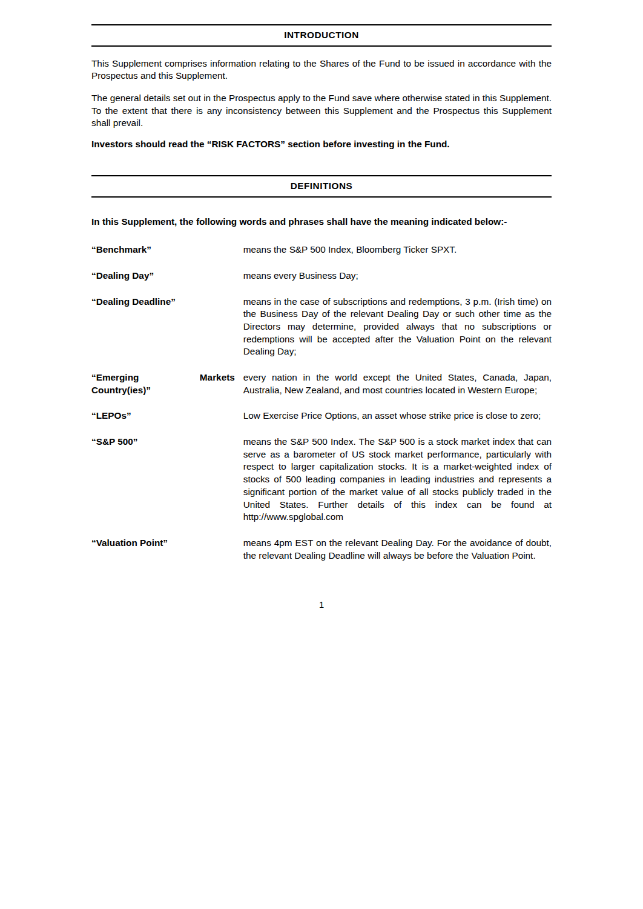INTRODUCTION
This Supplement comprises information relating to the Shares of the Fund to be issued in accordance with the Prospectus and this Supplement.
The general details set out in the Prospectus apply to the Fund save where otherwise stated in this Supplement. To the extent that there is any inconsistency between this Supplement and the Prospectus this Supplement shall prevail.
Investors should read the “RISK FACTORS” section before investing in the Fund.
DEFINITIONS
In this Supplement, the following words and phrases shall have the meaning indicated below:-
| “Benchmark” | means the S&P 500 Index, Bloomberg Ticker SPXT. |
| “Dealing Day” | means every Business Day; |
| “Dealing Deadline” | means in the case of subscriptions and redemptions, 3 p.m. (Irish time) on the Business Day of the relevant Dealing Day or such other time as the Directors may determine, provided always that no subscriptions or redemptions will be accepted after the Valuation Point on the relevant Dealing Day; |
| “Emerging Markets Country(ies)” | every nation in the world except the United States, Canada, Japan, Australia, New Zealand, and most countries located in Western Europe; |
| “LEPOs” | Low Exercise Price Options, an asset whose strike price is close to zero; |
| “S&P 500” | means the S&P 500 Index. The S&P 500 is a stock market index that can serve as a barometer of US stock market performance, particularly with respect to larger capitalization stocks. It is a market-weighted index of stocks of 500 leading companies in leading industries and represents a significant portion of the market value of all stocks publicly traded in the United States. Further details of this index can be found at http://www.spglobal.com |
| “Valuation Point” | means 4pm EST on the relevant Dealing Day. For the avoidance of doubt, the relevant Dealing Deadline will always be before the Valuation Point. |
1